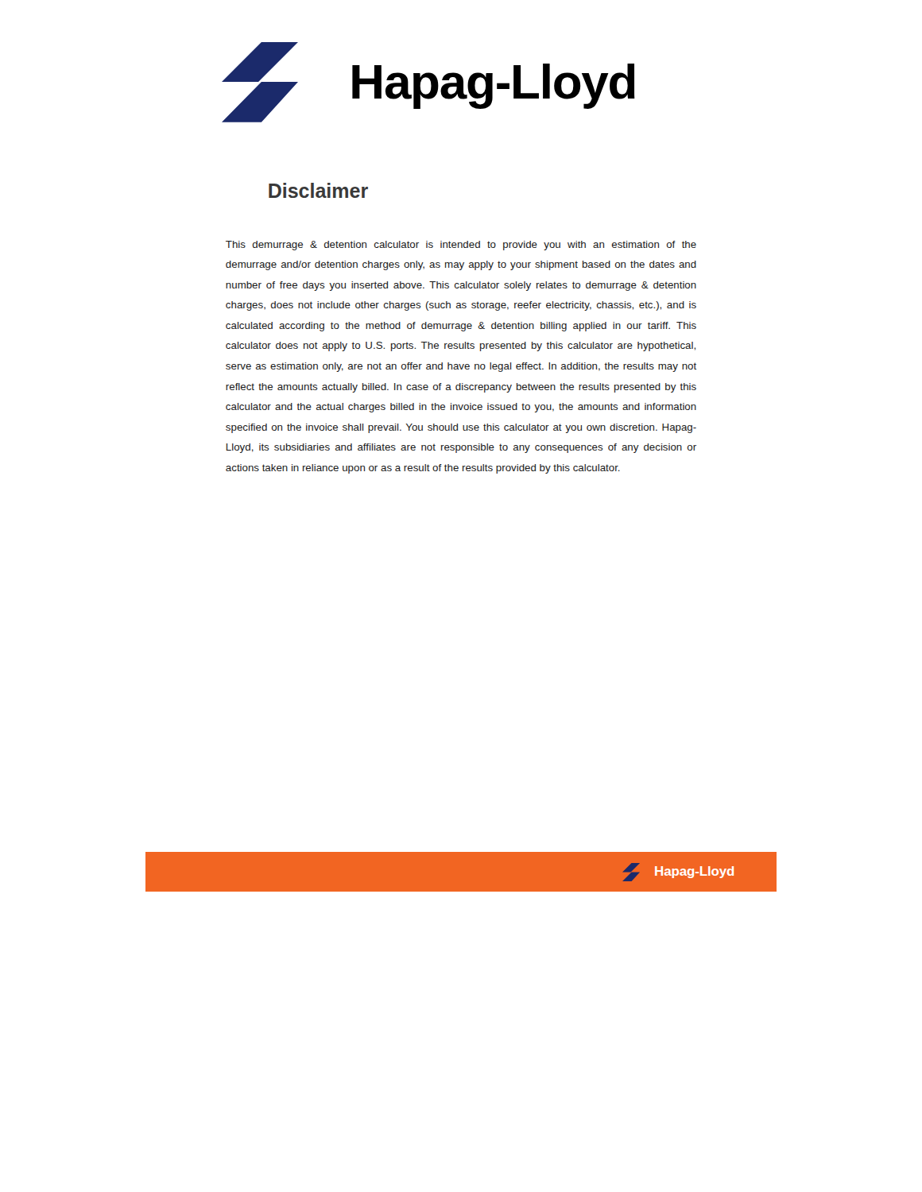Hapag-Lloyd
Disclaimer
This demurrage & detention calculator is intended to provide you with an estimation of the demurrage and/or detention charges only, as may apply to your shipment based on the dates and number of free days you inserted above. This calculator solely relates to demurrage & detention charges, does not include other charges (such as storage, reefer electricity, chassis, etc.), and is calculated according to the method of demurrage & detention billing applied in our tariff. This calculator does not apply to U.S. ports. The results presented by this calculator are hypothetical, serve as estimation only, are not an offer and have no legal effect. In addition, the results may not reflect the amounts actually billed. In case of a discrepancy between the results presented by this calculator and the actual charges billed in the invoice issued to you, the amounts and information specified on the invoice shall prevail. You should use this calculator at you own discretion. Hapag-Lloyd, its subsidiaries and affiliates are not responsible to any consequences of any decision or actions taken in reliance upon or as a result of the results provided by this calculator.
Hapag-Lloyd